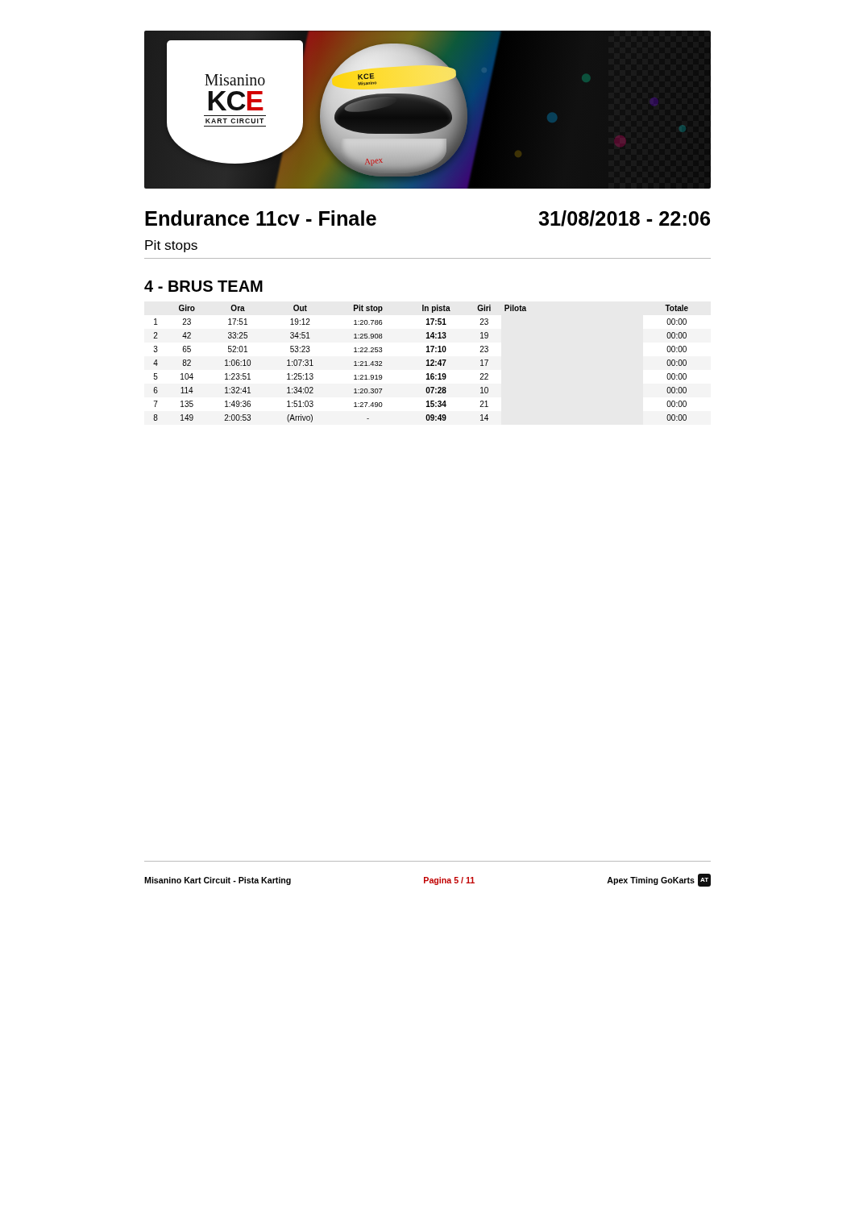KCEMisanino
Apex
Misanino
KCE
KART CIRCUIT
Endurance 11cv - Finale
31/08/2018 - 22:06
Pit stops
4 - BRUS TEAM
| | Giro | Ora | Out | Pit stop | In pista | Giri | Pilota | Totale |
| --- | --- | --- | --- | --- | --- | --- | --- | --- |
| 1 | 23 | 17:51 | 19:12 | 1:20.786 | 17:51 | 23 | | 00:00 |
| 2 | 42 | 33:25 | 34:51 | 1:25.908 | 14:13 | 19 | | 00:00 |
| 3 | 65 | 52:01 | 53:23 | 1:22.253 | 17:10 | 23 | | 00:00 |
| 4 | 82 | 1:06:10 | 1:07:31 | 1:21.432 | 12:47 | 17 | | 00:00 |
| 5 | 104 | 1:23:51 | 1:25:13 | 1:21.919 | 16:19 | 22 | | 00:00 |
| 6 | 114 | 1:32:41 | 1:34:02 | 1:20.307 | 07:28 | 10 | | 00:00 |
| 7 | 135 | 1:49:36 | 1:51:03 | 1:27.490 | 15:34 | 21 | | 00:00 |
| 8 | 149 | 2:00:53 | (Arrivo) | - | 09:49 | 14 | | 00:00 |
Misanino Kart Circuit - Pista Karting
Pagina 5 / 11
Apex Timing GoKarts AT